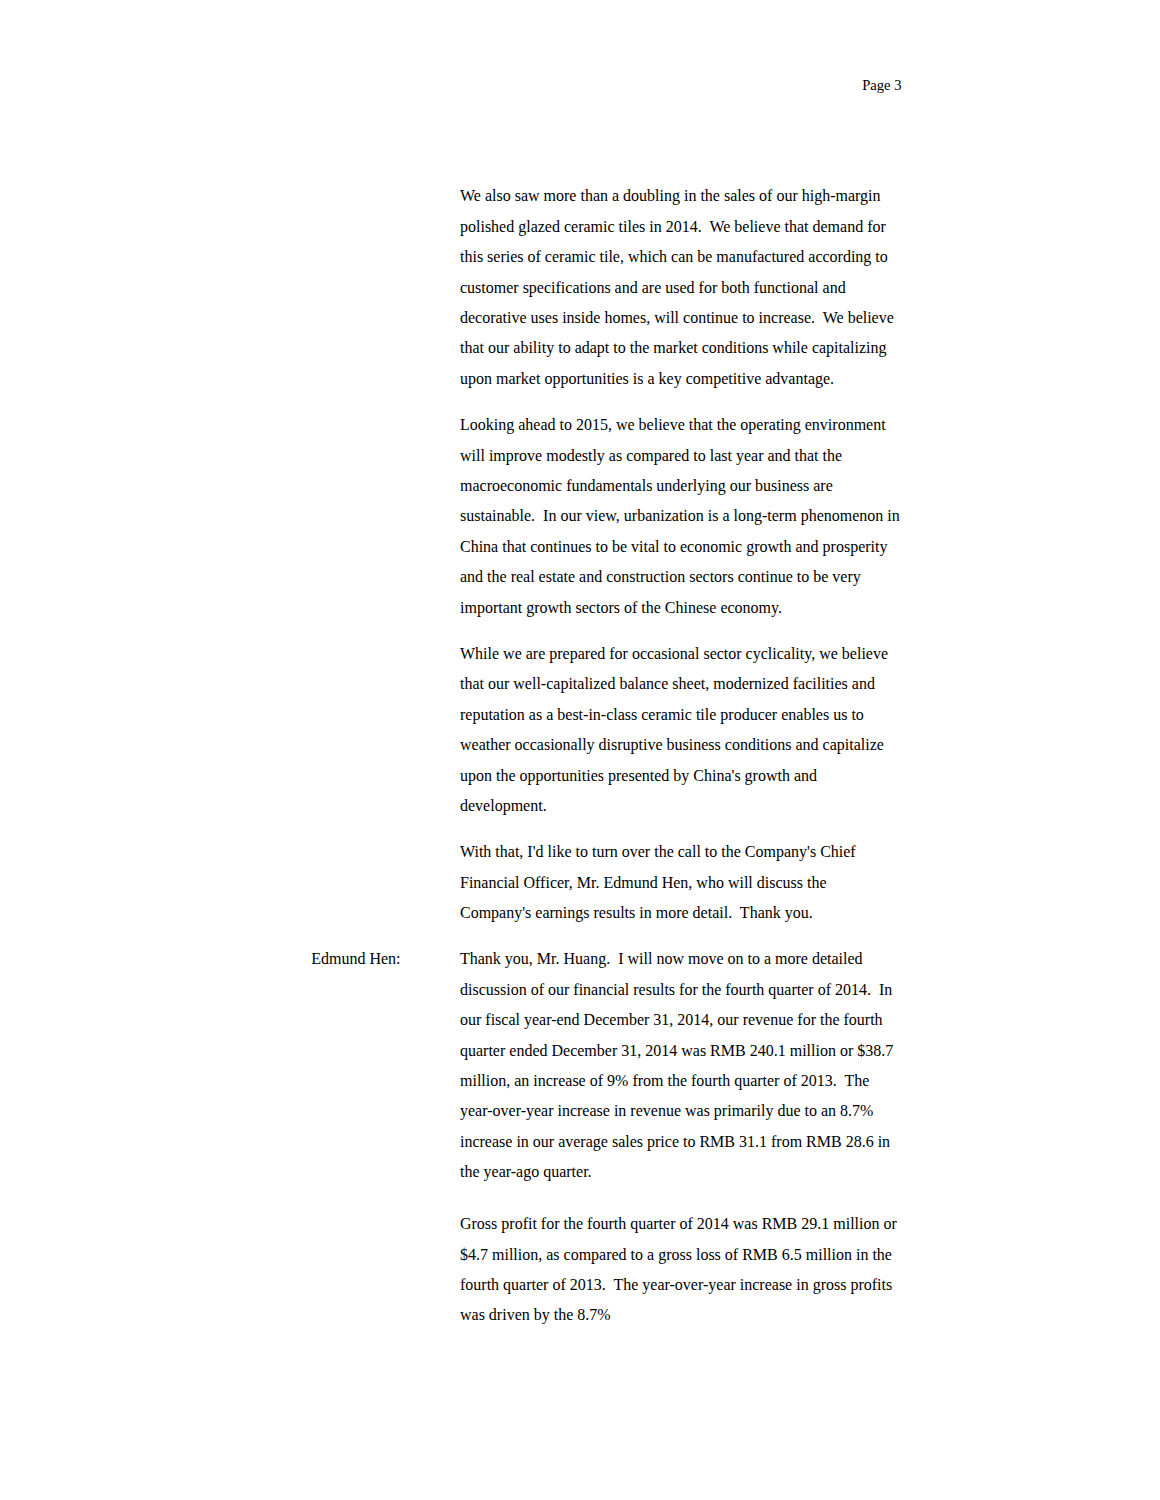Page 3
We also saw more than a doubling in the sales of our high-margin polished glazed ceramic tiles in 2014. We believe that demand for this series of ceramic tile, which can be manufactured according to customer specifications and are used for both functional and decorative uses inside homes, will continue to increase. We believe that our ability to adapt to the market conditions while capitalizing upon market opportunities is a key competitive advantage.
Looking ahead to 2015, we believe that the operating environment will improve modestly as compared to last year and that the macroeconomic fundamentals underlying our business are sustainable. In our view, urbanization is a long-term phenomenon in China that continues to be vital to economic growth and prosperity and the real estate and construction sectors continue to be very important growth sectors of the Chinese economy.
While we are prepared for occasional sector cyclicality, we believe that our well-capitalized balance sheet, modernized facilities and reputation as a best-in-class ceramic tile producer enables us to weather occasionally disruptive business conditions and capitalize upon the opportunities presented by China's growth and development.
With that, I'd like to turn over the call to the Company's Chief Financial Officer, Mr. Edmund Hen, who will discuss the Company's earnings results in more detail. Thank you.
Edmund Hen:
Thank you, Mr. Huang. I will now move on to a more detailed discussion of our financial results for the fourth quarter of 2014. In our fiscal year-end December 31, 2014, our revenue for the fourth quarter ended December 31, 2014 was RMB 240.1 million or $38.7 million, an increase of 9% from the fourth quarter of 2013. The year-over-year increase in revenue was primarily due to an 8.7% increase in our average sales price to RMB 31.1 from RMB 28.6 in the year-ago quarter.
Gross profit for the fourth quarter of 2014 was RMB 29.1 million or $4.7 million, as compared to a gross loss of RMB 6.5 million in the fourth quarter of 2013. The year-over-year increase in gross profits was driven by the 8.7%